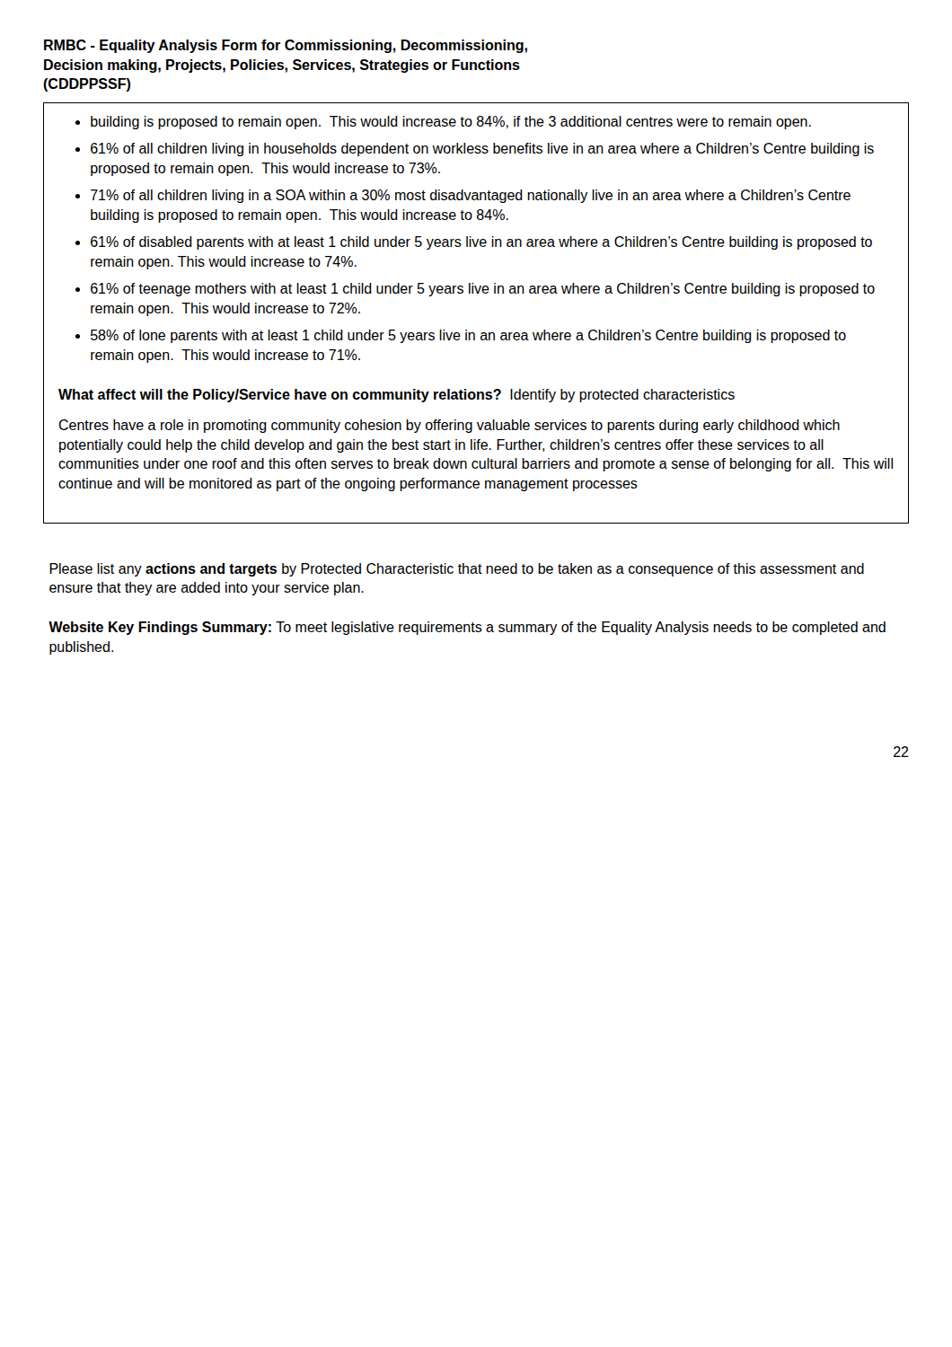RMBC - Equality Analysis Form for Commissioning, Decommissioning,
Decision making, Projects, Policies, Services, Strategies or Functions
(CDDPPSSF)
building is proposed to remain open. This would increase to 84%, if the 3 additional centres were to remain open.
61% of all children living in households dependent on workless benefits live in an area where a Children’s Centre building is proposed to remain open. This would increase to 73%.
71% of all children living in a SOA within a 30% most disadvantaged nationally live in an area where a Children’s Centre building is proposed to remain open. This would increase to 84%.
61% of disabled parents with at least 1 child under 5 years live in an area where a Children’s Centre building is proposed to remain open. This would increase to 74%.
61% of teenage mothers with at least 1 child under 5 years live in an area where a Children’s Centre building is proposed to remain open. This would increase to 72%.
58% of lone parents with at least 1 child under 5 years live in an area where a Children’s Centre building is proposed to remain open. This would increase to 71%.
What affect will the Policy/Service have on community relations? Identify by protected characteristics
Centres have a role in promoting community cohesion by offering valuable services to parents during early childhood which potentially could help the child develop and gain the best start in life. Further, children’s centres offer these services to all communities under one roof and this often serves to break down cultural barriers and promote a sense of belonging for all. This will continue and will be monitored as part of the ongoing performance management processes
Please list any actions and targets by Protected Characteristic that need to be taken as a consequence of this assessment and ensure that they are added into your service plan.
Website Key Findings Summary: To meet legislative requirements a summary of the Equality Analysis needs to be completed and published.
22